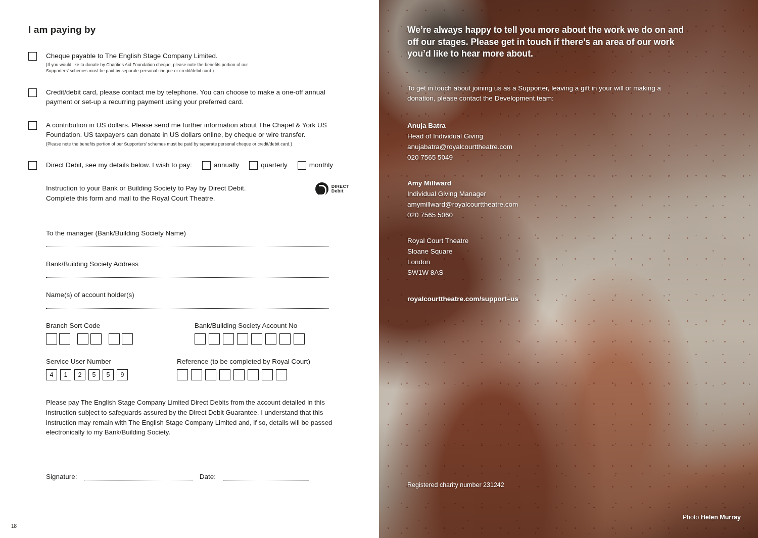I am paying by
Cheque payable to The English Stage Company Limited. (If you would like to donate by Charities Aid Foundation cheque, please note the benefits portion of our
Supporters’ schemes must be paid by separate personal cheque or credit/debit card.)
Credit/debit card, please contact me by telephone. You can choose to make a one-off annual payment or set-up a recurring payment using your preferred card.
A contribution in US dollars. Please send me further information about The Chapel & York US Foundation. US taxpayers can donate in US dollars online, by cheque or wire transfer. (Please note the benefits portion of our Supporters’ schemes must be paid by separate personal cheque or credit/debit card.)
Direct Debit, see my details below. I wish to pay: annually quarterly monthly
Instruction to your Bank or Building Society to Pay by Direct Debit.
Complete this form and mail to the Royal Court Theatre.
DIRECT
Debit
To the manager (Bank/Building Society Name)
Bank/Building Society Address
Name(s) of account holder(s)
Branch Sort Code
Bank/Building Society Account No
Service User Number
412 559
Reference (to be completed by Royal Court)
Please pay The English Stage Company Limited Direct Debits from the account detailed in this instruction subject to safeguards assured by the Direct Debit Guarantee. I understand that this instruction may remain with The English Stage Company Limited and, if so, details will be passed electronically to my Bank/Building Society.
Signature: Date:
18
We’re always happy to tell you more about the work we do on and off our stages. Please get in touch if there’s an area of our work you’d like to hear more about.
To get in touch about joining us as a Supporter, leaving a gift in your will or making a donation, please contact the Development team:
Anuja Batra Head of Individual Giving
anujabatra@royalcourttheatre.com
020 7565 5049
Amy Millward Individual Giving Manager
amymillward@royalcourttheatre.com
020 7565 5060
Royal Court Theatre
Sloane Square
London
SW1W 8AS
royalcourttheatre.com/support–us
Registered charity number 231242
Photo Helen Murray